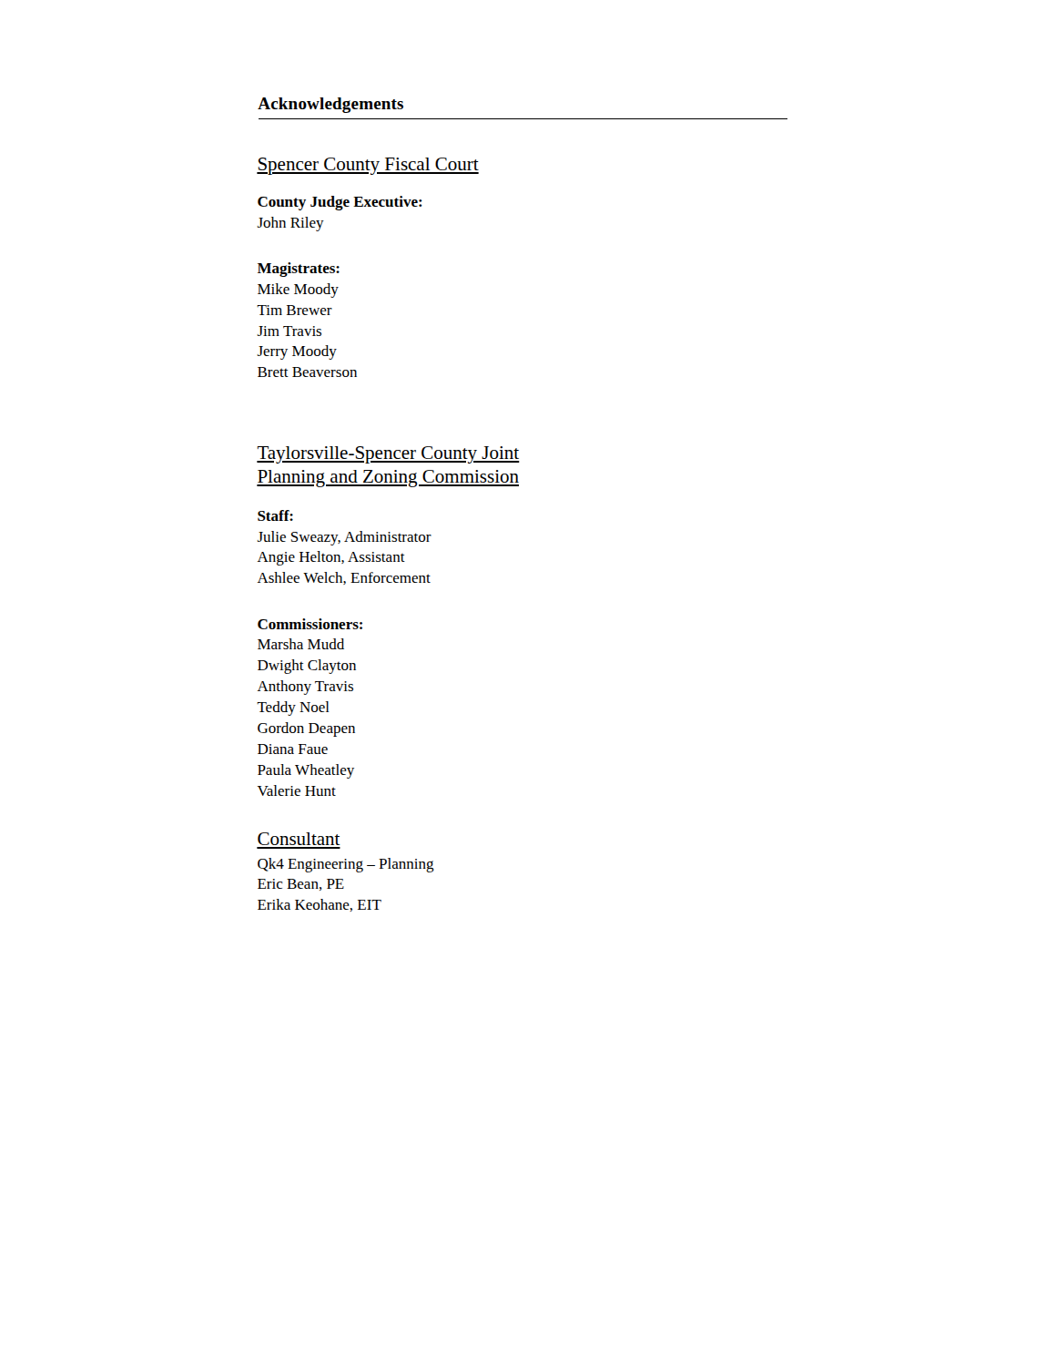Acknowledgements
Spencer County Fiscal Court
County Judge Executive:
John Riley
Magistrates:
Mike Moody
Tim Brewer
Jim Travis
Jerry Moody
Brett Beaverson
Taylorsville-Spencer County Joint
Planning and Zoning Commission
Staff:
Julie Sweazy, Administrator
Angie Helton, Assistant
Ashlee Welch, Enforcement
Commissioners:
Marsha Mudd
Dwight Clayton
Anthony Travis
Teddy Noel
Gordon Deapen
Diana Faue
Paula Wheatley
Valerie Hunt
Consultant
Qk4 Engineering – Planning
Eric Bean, PE
Erika Keohane, EIT